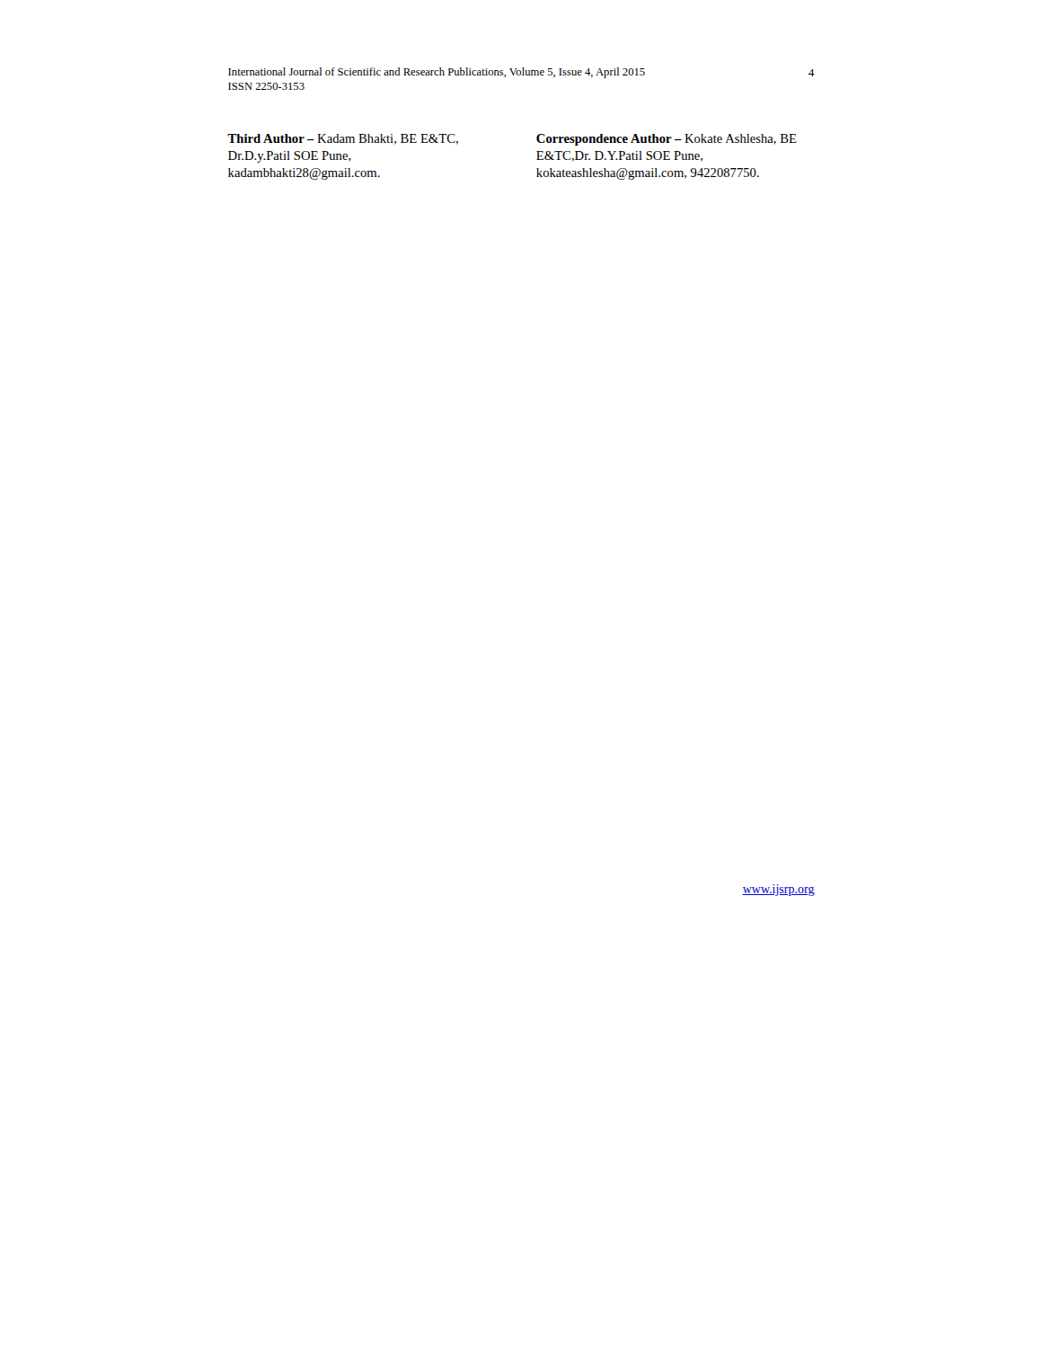International Journal of Scientific and Research Publications, Volume 5, Issue 4, April 2015
ISSN 2250-3153
4
Third Author – Kadam Bhakti, BE E&TC, Dr.D.y.Patil SOE Pune, kadambhakti28@gmail.com.
Correspondence Author – Kokate Ashlesha, BE E&TC,Dr. D.Y.Patil SOE Pune, kokateashlesha@gmail.com, 9422087750.
www.ijsrp.org